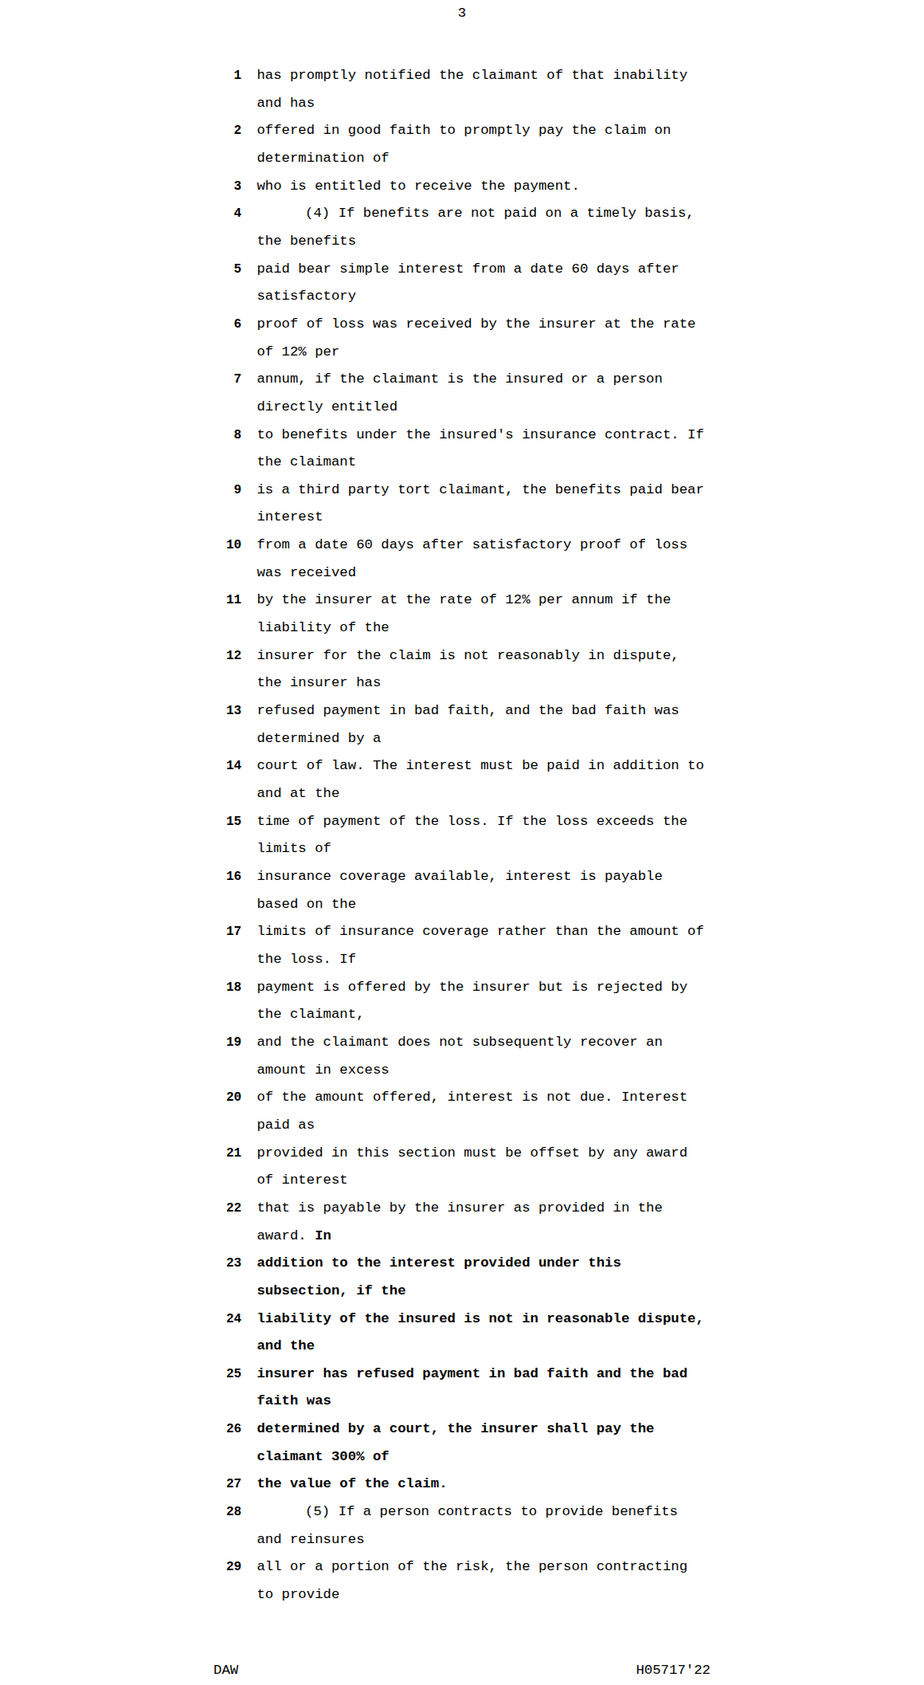3
1 has promptly notified the claimant of that inability and has
2 offered in good faith to promptly pay the claim on determination of
3 who is entitled to receive the payment.
4 (4) If benefits are not paid on a timely basis, the benefits
5 paid bear simple interest from a date 60 days after satisfactory
6 proof of loss was received by the insurer at the rate of 12% per
7 annum, if the claimant is the insured or a person directly entitled
8 to benefits under the insured's insurance contract. If the claimant
9 is a third party tort claimant, the benefits paid bear interest
10 from a date 60 days after satisfactory proof of loss was received
11 by the insurer at the rate of 12% per annum if the liability of the
12 insurer for the claim is not reasonably in dispute, the insurer has
13 refused payment in bad faith, and the bad faith was determined by a
14 court of law. The interest must be paid in addition to and at the
15 time of payment of the loss. If the loss exceeds the limits of
16 insurance coverage available, interest is payable based on the
17 limits of insurance coverage rather than the amount of the loss. If
18 payment is offered by the insurer but is rejected by the claimant,
19 and the claimant does not subsequently recover an amount in excess
20 of the amount offered, interest is not due. Interest paid as
21 provided in this section must be offset by any award of interest
22 that is payable by the insurer as provided in the award. In
23 addition to the interest provided under this subsection, if the
24 liability of the insured is not in reasonable dispute, and the
25 insurer has refused payment in bad faith and the bad faith was
26 determined by a court, the insurer shall pay the claimant 300% of
27 the value of the claim.
28 (5) If a person contracts to provide benefits and reinsures
29 all or a portion of the risk, the person contracting to provide
DAW H05717'22